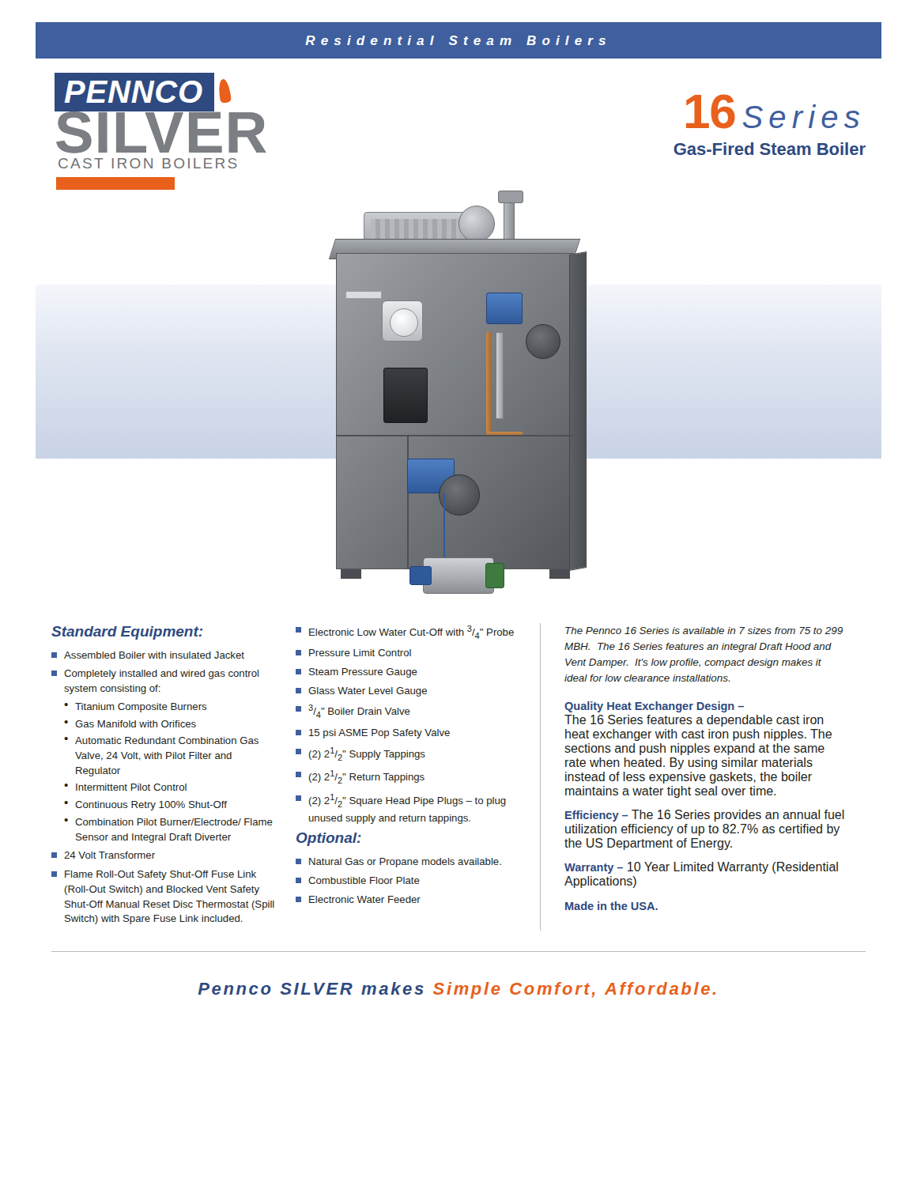Residential Steam Boilers
PENNCO
SILVER
CAST IRON BOILERS
16 Series
Gas-Fired Steam Boiler
Standard Equipment:
Assembled Boiler with insulated Jacket
Completely installed and wired gas control system consisting of:
Titanium Composite Burners
Gas Manifold with Orifices
Automatic Redundant Combination Gas Valve, 24 Volt, with Pilot Filter and Regulator
Intermittent Pilot Control
Continuous Retry 100% Shut-Off
Combination Pilot Burner/Electrode/ Flame Sensor and Integral Draft Diverter
24 Volt Transformer
Flame Roll-Out Safety Shut-Off Fuse Link (Roll-Out Switch) and Blocked Vent Safety Shut-Off Manual Reset Disc Thermostat (Spill Switch) with Spare Fuse Link included.
Electronic Low Water Cut-Off with 3/4" Probe
Pressure Limit Control
Steam Pressure Gauge
Glass Water Level Gauge
3/4" Boiler Drain Valve
15 psi ASME Pop Safety Valve
(2) 21/2" Supply Tappings
(2) 21/2" Return Tappings
(2) 21/2" Square Head Pipe Plugs – to plug unused supply and return tappings.
Optional:
Natural Gas or Propane models available.
Combustible Floor Plate
Electronic Water Feeder
The Pennco 16 Series is available in 7 sizes from 75 to 299 MBH. The 16 Series features an integral Draft Hood and Vent Damper. It's low profile, compact design makes it ideal for low clearance installations.
Quality Heat Exchanger Design –
The 16 Series features a dependable cast iron heat exchanger with cast iron push nipples. The sections and push nipples expand at the same rate when heated. By using similar materials instead of less expensive gaskets, the boiler maintains a water tight seal over time.
Efficiency –
The 16 Series provides an annual fuel utilization efficiency of up to 82.7% as certified by the US Department of Energy.
Warranty –
10 Year Limited Warranty (Residential Applications)
Made in the USA.
Pennco SILVER makes Simple Comfort, Affordable.